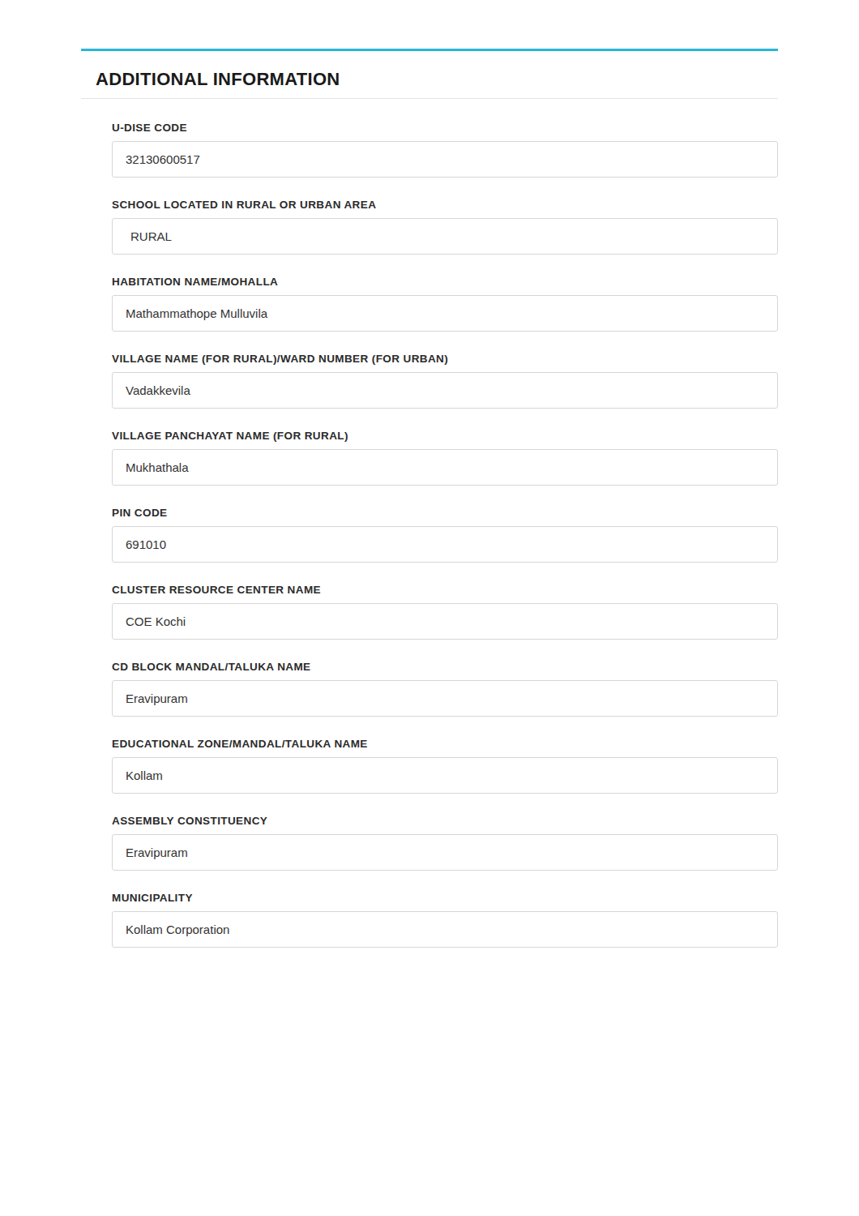ADDITIONAL INFORMATION
U-DISE CODE
32130600517
SCHOOL LOCATED IN RURAL OR URBAN AREA
RURAL
HABITATION NAME/MOHALLA
Mathammathope Mulluvila
VILLAGE NAME (FOR RURAL)/WARD NUMBER (FOR URBAN)
Vadakkevila
VILLAGE PANCHAYAT NAME (FOR RURAL)
Mukhathala
PIN CODE
691010
CLUSTER RESOURCE CENTER NAME
COE Kochi
CD BLOCK MANDAL/TALUKA NAME
Eravipuram
EDUCATIONAL ZONE/MANDAL/TALUKA NAME
Kollam
ASSEMBLY CONSTITUENCY
Eravipuram
MUNICIPALITY
Kollam Corporation